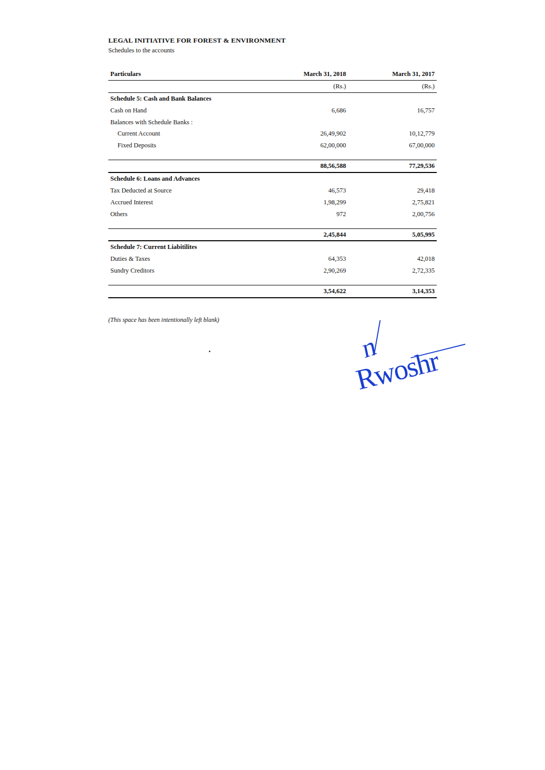Legal Initiative for Forest & Environment
Schedules to the accounts
| Particulars | March 31, 2018 | March 31, 2017 |
| --- | --- | --- |
| | (Rs.) | (Rs.) |
| Schedule 5: Cash and Bank Balances |
| Cash on Hand | 6,686 | 16,757 |
| Balances with Schedule Banks : | | |
| Current Account | 26,49,902 | 10,12,779 |
| Fixed Deposits | 62,00,000 | 67,00,000 |
| | 88,56,588 | 77,29,536 |
| Schedule 6: Loans and Advances |
| Tax Deducted at Source | 46,573 | 29,418 |
| Accrued Interest | 1,98,299 | 2,75,821 |
| Others | 972 | 2,00,756 |
| | 2,45,844 | 5,05,995 |
| Schedule 7: Current Liabitilites |
| Duties & Taxes | 64,353 | 42,018 |
| Sundry Creditors | 2,90,269 | 2,72,335 |
| | 3,54,622 | 3,14,353 |
(This space has been intentionally left blank)
n Rwoshr